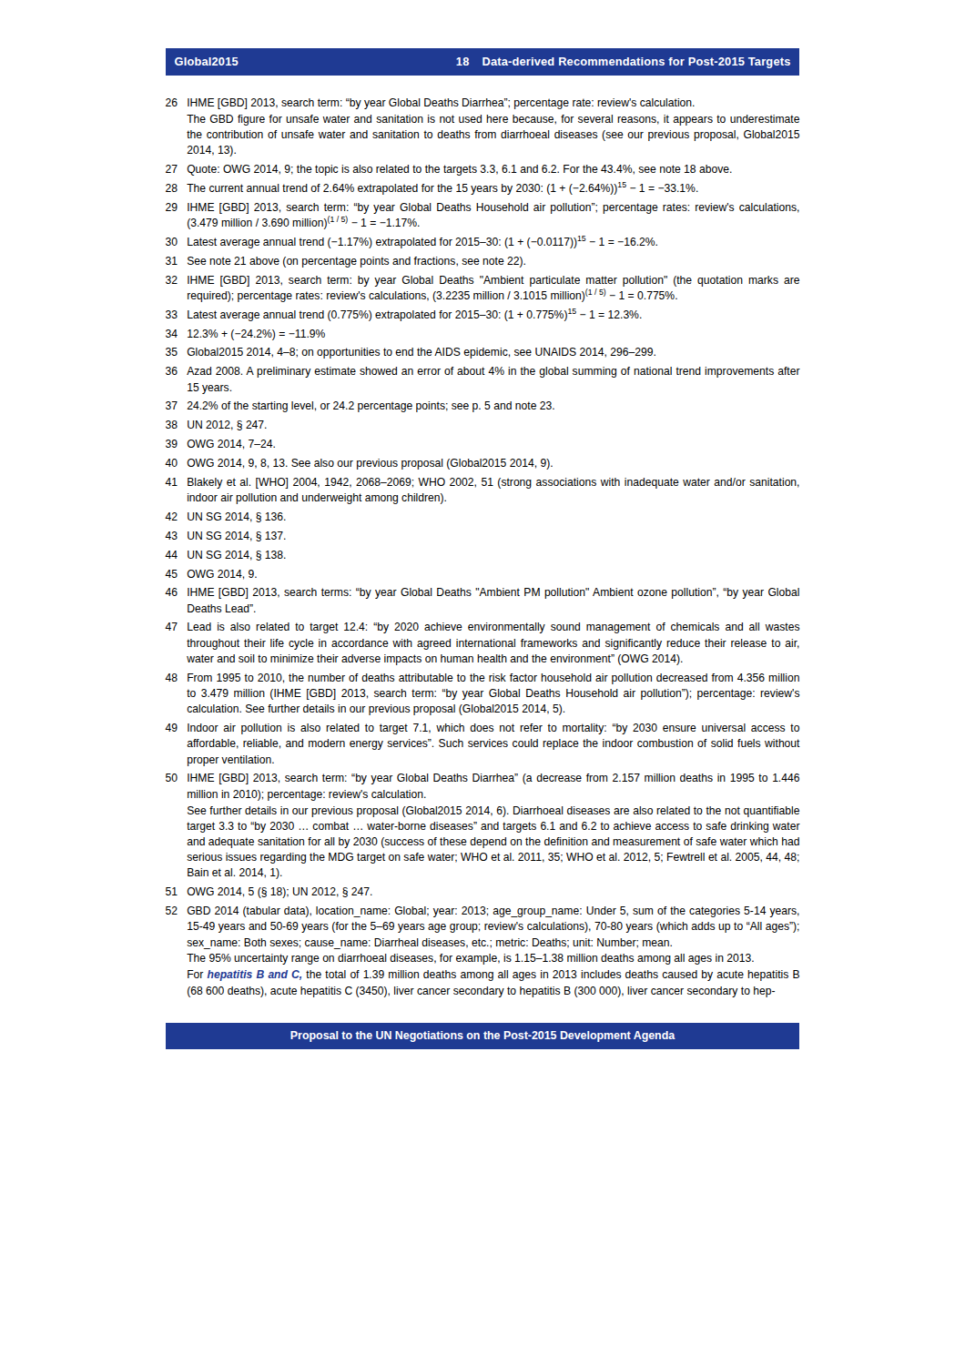Global2015 18 Data-derived Recommendations for Post-2015 Targets
26
IHME [GBD] 2013, search term: “by year Global Deaths Diarrhea”; percentage rate: review's calculation.
The GBD figure for unsafe water and sanitation is not used here because, for several reasons, it appears to underestimate the contribution of unsafe water and sanitation to deaths from diarrhoeal diseases (see our previous proposal, Global2015 2014, 13).
27
Quote: OWG 2014, 9; the topic is also related to the targets 3.3, 6.1 and 6.2. For the 43.4%, see note 18 above.
28
The current annual trend of 2.64% extrapolated for the 15 years by 2030: (1 + (−2.64%))15 − 1 = −33.1%.
29
IHME [GBD] 2013, search term: “by year Global Deaths Household air pollution”; percentage rates: review's calculations, (3.479 million / 3.690 million)(1 / 5) − 1 = −1.17%.
30
Latest average annual trend (−1.17%) extrapolated for 2015–30: (1 + (−0.0117))15 − 1 = −16.2%.
31
See note 21 above (on percentage points and fractions, see note 22).
32
IHME [GBD] 2013, search term: by year Global Deaths "Ambient particulate matter pollution" (the quotation marks are required); percentage rates: review's calculations, (3.2235 million / 3.1015 million)(1 / 5) − 1 = 0.775%.
33
Latest average annual trend (0.775%) extrapolated for 2015–30: (1 + 0.775%)15 − 1 = 12.3%.
34
12.3% + (−24.2%) = −11.9%
35
Global2015 2014, 4–8; on opportunities to end the AIDS epidemic, see UNAIDS 2014, 296–299.
36
Azad 2008. A preliminary estimate showed an error of about 4% in the global summing of national trend improvements after 15 years.
37
24.2% of the starting level, or 24.2 percentage points; see p. 5 and note 23.
38
UN 2012, § 247.
39
OWG 2014, 7–24.
40
OWG 2014, 9, 8, 13. See also our previous proposal (Global2015 2014, 9).
41
Blakely et al. [WHO] 2004, 1942, 2068–2069; WHO 2002, 51 (strong associations with inadequate water and/or sanitation, indoor air pollution and underweight among children).
42
UN SG 2014, § 136.
43
UN SG 2014, § 137.
44
UN SG 2014, § 138.
45
OWG 2014, 9.
46
IHME [GBD] 2013, search terms: “by year Global Deaths "Ambient PM pollution" Ambient ozone pollution”, “by year Global Deaths Lead”.
47
Lead is also related to target 12.4: “by 2020 achieve environmentally sound management of chemicals and all wastes throughout their life cycle in accordance with agreed international frameworks and significantly reduce their release to air, water and soil to minimize their adverse impacts on human health and the environment” (OWG 2014).
48
From 1995 to 2010, the number of deaths attributable to the risk factor household air pollution decreased from 4.356 million to 3.479 million (IHME [GBD] 2013, search term: “by year Global Deaths Household air pollution”); percentage: review's calculation. See further details in our previous proposal (Global2015 2014, 5).
49
Indoor air pollution is also related to target 7.1, which does not refer to mortality: “by 2030 ensure universal access to affordable, reliable, and modern energy services”. Such services could replace the indoor combustion of solid fuels without proper ventilation.
50
IHME [GBD] 2013, search term: “by year Global Deaths Diarrhea” (a decrease from 2.157 million deaths in 1995 to 1.446 million in 2010); percentage: review's calculation.
See further details in our previous proposal (Global2015 2014, 6). Diarrhoeal diseases are also related to the not quantifiable target 3.3 to “by 2030 … combat … water-borne diseases” and targets 6.1 and 6.2 to achieve access to safe drinking water and adequate sanitation for all by 2030 (success of these depend on the definition and measurement of safe water which had serious issues regarding the MDG target on safe water; WHO et al. 2011, 35; WHO et al. 2012, 5; Fewtrell et al. 2005, 44, 48; Bain et al. 2014, 1).
51
OWG 2014, 5 (§ 18); UN 2012, § 247.
52
GBD 2014 (tabular data), location_name: Global; year: 2013; age_group_name: Under 5, sum of the categories 5-14 years, 15-49 years and 50-69 years (for the 5–69 years age group; review's calculations), 70-80 years (which adds up to “All ages”); sex_name: Both sexes; cause_name: Diarrheal diseases, etc.; metric: Deaths; unit: Number; mean.
The 95% uncertainty range on diarrhoeal diseases, for example, is 1.15–1.38 million deaths among all ages in 2013.
For hepatitis B and C, the total of 1.39 million deaths among all ages in 2013 includes deaths caused by acute hepatitis B (68 600 deaths), acute hepatitis C (3450), liver cancer secondary to hepatitis B (300 000), liver cancer secondary to hep-
Proposal to the UN Negotiations on the Post-2015 Development Agenda